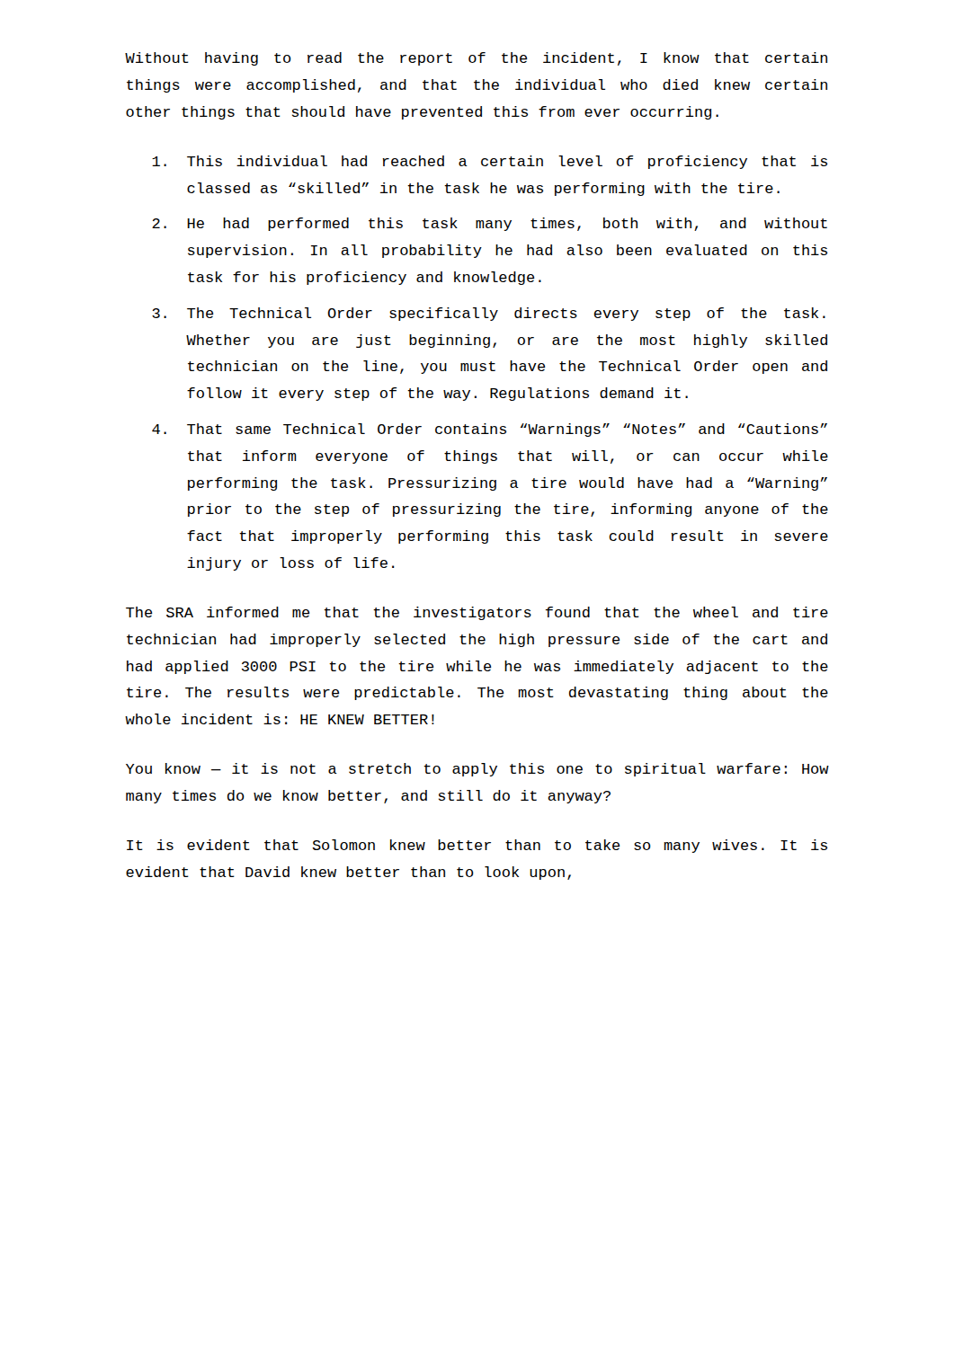Without having to read the report of the incident, I know that certain things were accomplished, and that the individual who died knew certain other things that should have prevented this from ever occurring.
This individual had reached a certain level of proficiency that is classed as “skilled” in the task he was performing with the tire.
He had performed this task many times, both with, and without supervision. In all probability he had also been evaluated on this task for his proficiency and knowledge.
The Technical Order specifically directs every step of the task. Whether you are just beginning, or are the most highly skilled technician on the line, you must have the Technical Order open and follow it every step of the way. Regulations demand it.
That same Technical Order contains “Warnings” “Notes” and “Cautions” that inform everyone of things that will, or can occur while performing the task. Pressurizing a tire would have had a “Warning” prior to the step of pressurizing the tire, informing anyone of the fact that improperly performing this task could result in severe injury or loss of life.
The SRA informed me that the investigators found that the wheel and tire technician had improperly selected the high pressure side of the cart and had applied 3000 PSI to the tire while he was immediately adjacent to the tire. The results were predictable. The most devastating thing about the whole incident is: HE KNEW BETTER!
You know — it is not a stretch to apply this one to spiritual warfare: How many times do we know better, and still do it anyway?
It is evident that Solomon knew better than to take so many wives. It is evident that David knew better than to look upon,